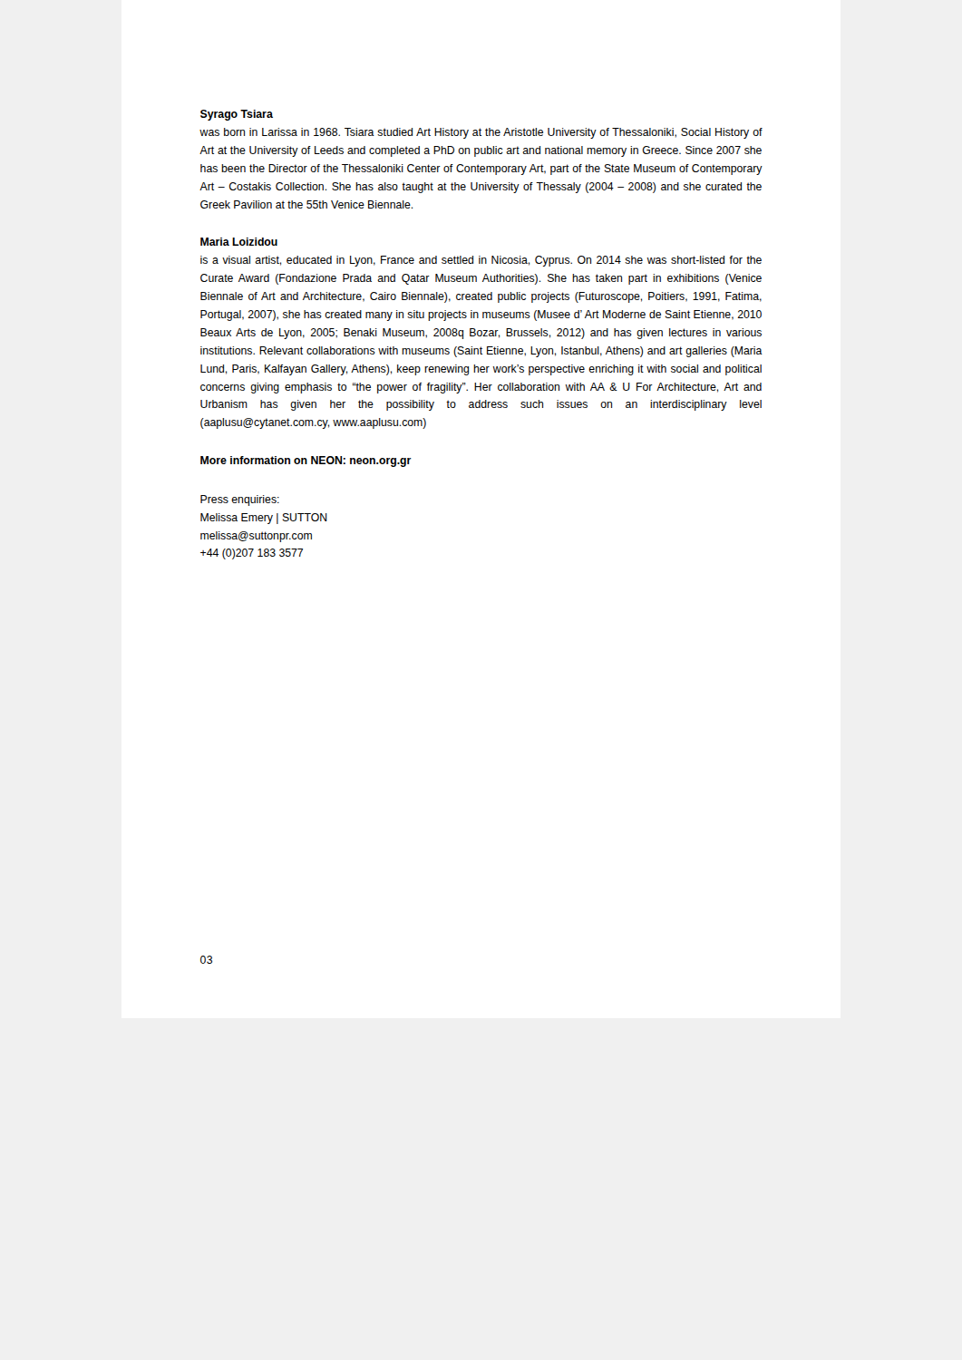Syrago Tsiara
was born in Larissa in 1968. Tsiara studied Art History at the Aristotle University of Thessaloniki, Social History of Art at the University of Leeds and completed a PhD on public art and national memory in Greece. Since 2007 she has been the Director of the Thessaloniki Center of Contemporary Art, part of the State Museum of Contemporary Art – Costakis Collection. She has also taught at the University of Thessaly (2004 – 2008) and she curated the Greek Pavilion at the 55th Venice Biennale.
Maria Loizidou
is a visual artist, educated in Lyon, France and settled in Nicosia, Cyprus. On 2014 she was short-listed for the Curate Award (Fondazione Prada and Qatar Museum Authorities). She has taken part in exhibitions (Venice Biennale of Art and Architecture, Cairo Biennale), created public projects (Futuroscope, Poitiers, 1991, Fatima, Portugal, 2007), she has created many in situ projects in museums (Musee d’ Art Moderne de Saint Etienne, 2010 Beaux Arts de Lyon, 2005; Benaki Museum, 2008q Bozar, Brussels, 2012) and has given lectures in various institutions. Relevant collaborations with museums (Saint Etienne, Lyon, Istanbul, Athens) and art galleries (Maria Lund, Paris, Kalfayan Gallery, Athens), keep renewing her work’s perspective enriching it with social and political concerns giving emphasis to “the power of fragility”. Her collaboration with AA & U For Architecture, Art and Urbanism has given her the possibility to address such issues on an interdisciplinary level (aaplusu@cytanet.com.cy, www.aaplusu.com)
More information on NEON: neon.org.gr
Press enquiries:
Melissa Emery | SUTTON
melissa@suttonpr.com
+44 (0)207 183 3577
03